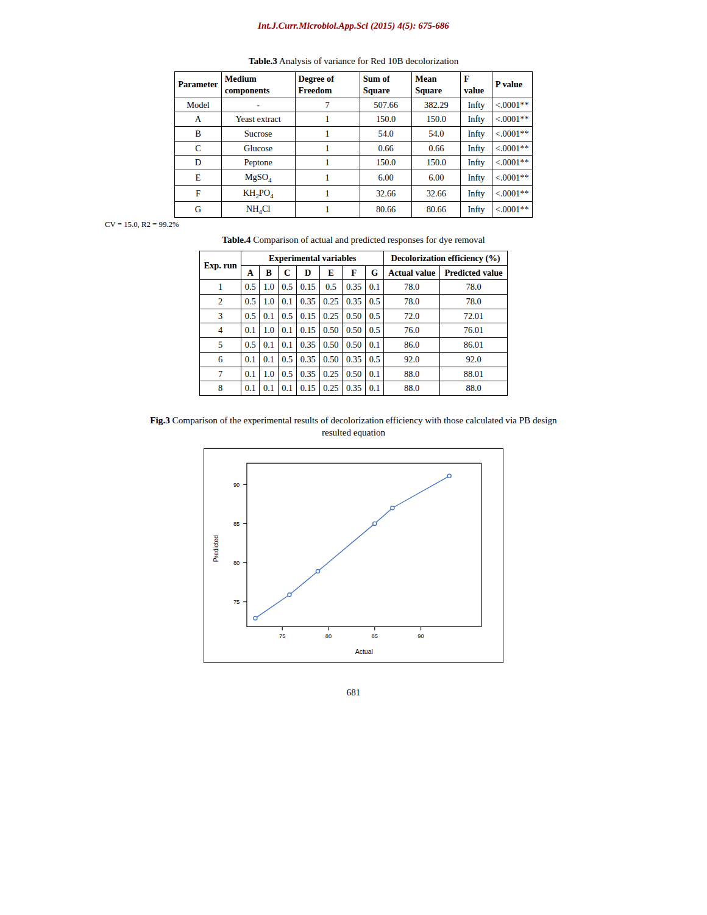Int.J.Curr.Microbiol.App.Sci (2015) 4(5): 675-686
Table.3 Analysis of variance for Red 10B decolorization
| Parameter | Medium components | Degree of Freedom | Sum of Square | Mean Square | F value | P value |
| --- | --- | --- | --- | --- | --- | --- |
| Model | - | 7 | 507.66 | 382.29 | Infty | <.0001** |
| A | Yeast extract | 1 | 150.0 | 150.0 | Infty | <.0001** |
| B | Sucrose | 1 | 54.0 | 54.0 | Infty | <.0001** |
| C | Glucose | 1 | 0.66 | 0.66 | Infty | <.0001** |
| D | Peptone | 1 | 150.0 | 150.0 | Infty | <.0001** |
| E | MgSO 4 | 1 | 6.00 | 6.00 | Infty | <.0001** |
| F | KH 2 PO 4 | 1 | 32.66 | 32.66 | Infty | <.0001** |
| G | NH 4 Cl | 1 | 80.66 | 80.66 | Infty | <.0001** |
CV = 15.0, R2 = 99.2%
Table.4 Comparison of actual and predicted responses for dye removal
| Exp. run | Experimental variables | Decolorization efficiency (%) |
| --- | --- | --- |
| A | B | C | D | E | F | G | Actual value | Predicted value |
| 1 | 0.5 | 1.0 | 0.5 | 0.15 | 0.5 | 0.35 | 0.1 | 78.0 | 78.0 |
| 2 | 0.5 | 1.0 | 0.1 | 0.35 | 0.25 | 0.35 | 0.5 | 78.0 | 78.0 |
| 3 | 0.5 | 0.1 | 0.5 | 0.15 | 0.25 | 0.50 | 0.5 | 72.0 | 72.01 |
| 4 | 0.1 | 1.0 | 0.1 | 0.15 | 0.50 | 0.50 | 0.5 | 76.0 | 76.01 |
| 5 | 0.5 | 0.1 | 0.1 | 0.35 | 0.50 | 0.50 | 0.1 | 86.0 | 86.01 |
| 6 | 0.1 | 0.1 | 0.5 | 0.35 | 0.50 | 0.35 | 0.5 | 92.0 | 92.0 |
| 7 | 0.1 | 1.0 | 0.5 | 0.35 | 0.25 | 0.50 | 0.1 | 88.0 | 88.01 |
| 8 | 0.1 | 0.1 | 0.1 | 0.15 | 0.25 | 0.35 | 0.1 | 88.0 | 88.0 |
Fig.3 Comparison of the experimental results of decolorization efficiency with those calculated via PB design resulted equation
90 85 80 75 75 80 85 90 Predicted Actual
681